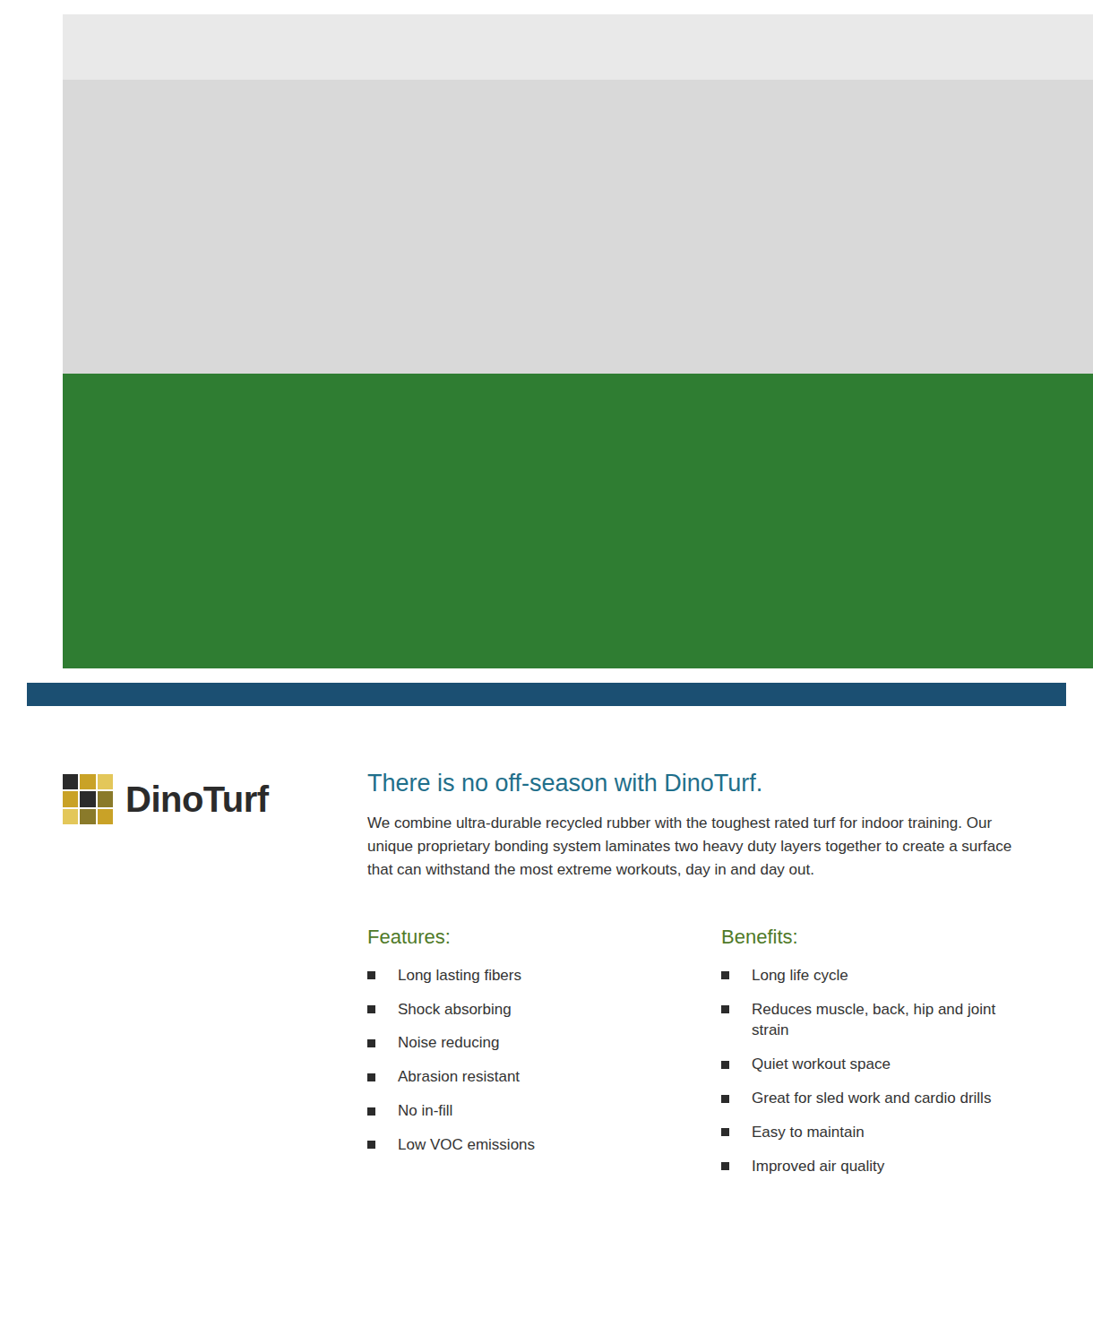DinoTurf
There is no off-season with DinoTurf.
We combine ultra-durable recycled rubber with the toughest rated turf for indoor training. Our unique proprietary bonding system laminates two heavy duty layers together to create a surface that can withstand the most extreme workouts, day in and day out.
Features:
Long lasting fibers
Shock absorbing
Noise reducing
Abrasion resistant
No in-fill
Low VOC emissions
Benefits:
Long life cycle
Reduces muscle, back, hip and joint strain
Quiet workout space
Great for sled work and cardio drills
Easy to maintain
Improved air quality